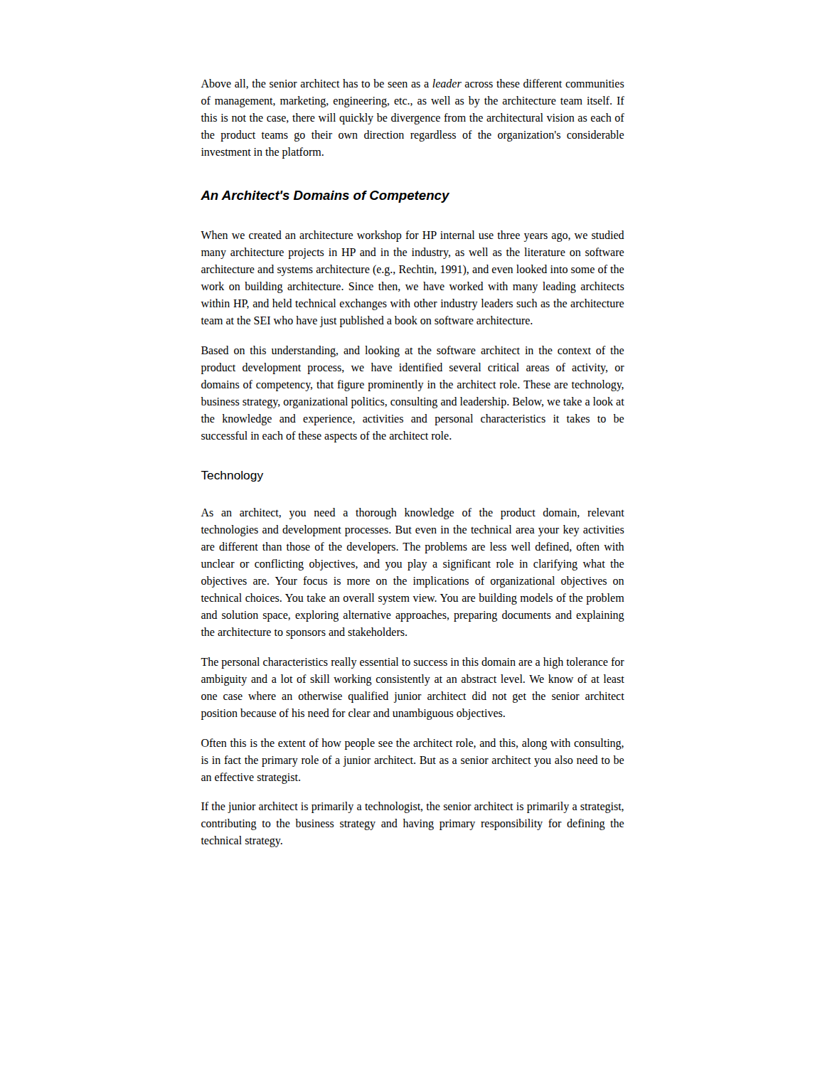Above all, the senior architect has to be seen as a leader across these different communities of management, marketing, engineering, etc., as well as by the architecture team itself. If this is not the case, there will quickly be divergence from the architectural vision as each of the product teams go their own direction regardless of the organization's considerable investment in the platform.
An Architect's Domains of Competency
When we created an architecture workshop for HP internal use three years ago, we studied many architecture projects in HP and in the industry, as well as the literature on software architecture and systems architecture (e.g., Rechtin, 1991), and even looked into some of the work on building architecture. Since then, we have worked with many leading architects within HP, and held technical exchanges with other industry leaders such as the architecture team at the SEI who have just published a book on software architecture.
Based on this understanding, and looking at the software architect in the context of the product development process, we have identified several critical areas of activity, or domains of competency, that figure prominently in the architect role. These are technology, business strategy, organizational politics, consulting and leadership. Below, we take a look at the knowledge and experience, activities and personal characteristics it takes to be successful in each of these aspects of the architect role.
Technology
As an architect, you need a thorough knowledge of the product domain, relevant technologies and development processes. But even in the technical area your key activities are different than those of the developers. The problems are less well defined, often with unclear or conflicting objectives, and you play a significant role in clarifying what the objectives are. Your focus is more on the implications of organizational objectives on technical choices. You take an overall system view. You are building models of the problem and solution space, exploring alternative approaches, preparing documents and explaining the architecture to sponsors and stakeholders.
The personal characteristics really essential to success in this domain are a high tolerance for ambiguity and a lot of skill working consistently at an abstract level. We know of at least one case where an otherwise qualified junior architect did not get the senior architect position because of his need for clear and unambiguous objectives.
Often this is the extent of how people see the architect role, and this, along with consulting, is in fact the primary role of a junior architect. But as a senior architect you also need to be an effective strategist.
If the junior architect is primarily a technologist, the senior architect is primarily a strategist, contributing to the business strategy and having primary responsibility for defining the technical strategy.